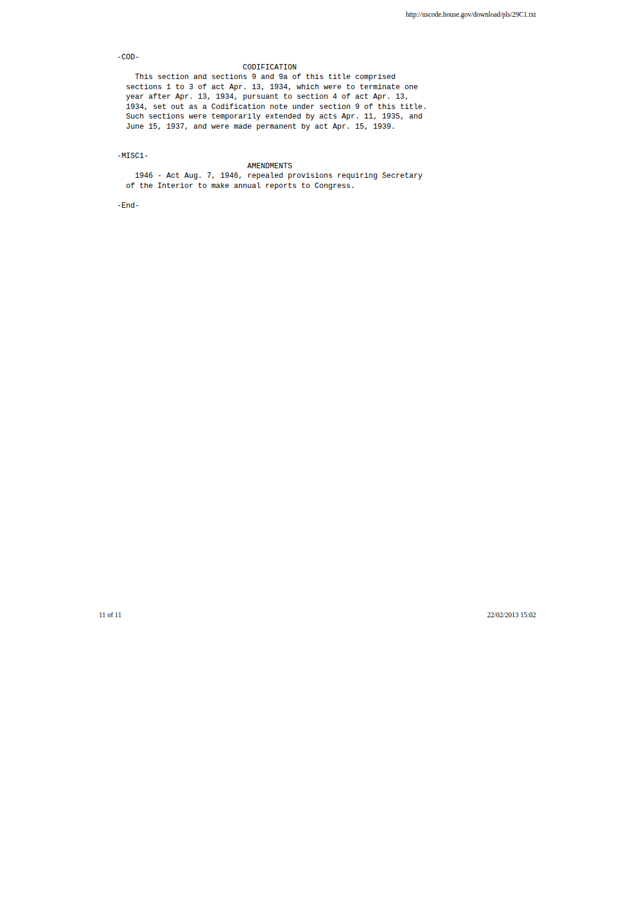http://uscode.house.gov/download/pls/29C1.txt
    -COD-
                                CODIFICATION
        This section and sections 9 and 9a of this title comprised
      sections 1 to 3 of act Apr. 13, 1934, which were to terminate one
      year after Apr. 13, 1934, pursuant to section 4 of act Apr. 13,
      1934, set out as a Codification note under section 9 of this title.
      Such sections were temporarily extended by acts Apr. 11, 1935, and
      June 15, 1937, and were made permanent by act Apr. 15, 1939.


    -MISC1-
                                 AMENDMENTS
        1946 - Act Aug. 7, 1946, repealed provisions requiring Secretary
      of the Interior to make annual reports to Congress.

    -End-
11 of 11 22/02/2013 15:02